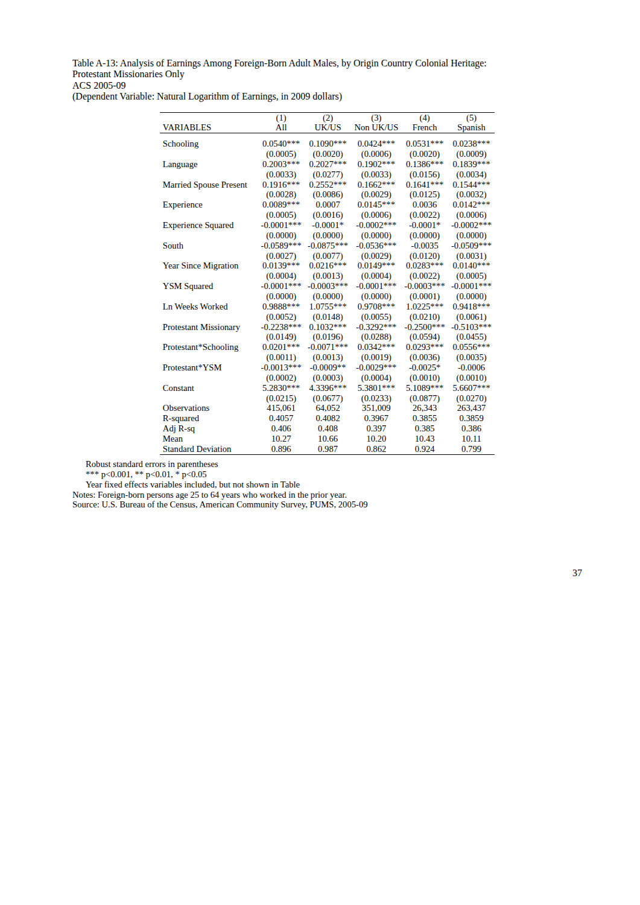Table A-13: Analysis of Earnings Among Foreign-Born Adult Males, by Origin Country Colonial Heritage:
Protestant Missionaries Only
ACS 2005-09
(Dependent Variable: Natural Logarithm of Earnings, in 2009 dollars)
| | (1) | (2) | (3) | (4) | (5) |
| VARIABLES | All | UK/US | Non UK/US | French | Spanish |
| Schooling | 0.0540*** | 0.1090*** | 0.0424*** | 0.0531*** | 0.0238*** |
| | (0.0005) | (0.0020) | (0.0006) | (0.0020) | (0.0009) |
| Language | 0.2003*** | 0.2027*** | 0.1902*** | 0.1386*** | 0.1839*** |
| | (0.0033) | (0.0277) | (0.0033) | (0.0156) | (0.0034) |
| Married Spouse Present | 0.1916*** | 0.2552*** | 0.1662*** | 0.1641*** | 0.1544*** |
| | (0.0028) | (0.0086) | (0.0029) | (0.0125) | (0.0032) |
| Experience | 0.0089*** | 0.0007 | 0.0145*** | 0.0036 | 0.0142*** |
| | (0.0005) | (0.0016) | (0.0006) | (0.0022) | (0.0006) |
| Experience Squared | -0.0001*** | -0.0001* | -0.0002*** | -0.0001* | -0.0002*** |
| | (0.0000) | (0.0000) | (0.0000) | (0.0000) | (0.0000) |
| South | -0.0589*** | -0.0875*** | -0.0536*** | -0.0035 | -0.0509*** |
| | (0.0027) | (0.0077) | (0.0029) | (0.0120) | (0.0031) |
| Year Since Migration | 0.0139*** | 0.0216*** | 0.0149*** | 0.0283*** | 0.0140*** |
| | (0.0004) | (0.0013) | (0.0004) | (0.0022) | (0.0005) |
| YSM Squared | -0.0001*** | -0.0003*** | -0.0001*** | -0.0003*** | -0.0001*** |
| | (0.0000) | (0.0000) | (0.0000) | (0.0001) | (0.0000) |
| Ln Weeks Worked | 0.9888*** | 1.0755*** | 0.9708*** | 1.0225*** | 0.9418*** |
| | (0.0052) | (0.0148) | (0.0055) | (0.0210) | (0.0061) |
| Protestant Missionary | -0.2238*** | 0.1032*** | -0.3292*** | -0.2500*** | -0.5103*** |
| | (0.0149) | (0.0196) | (0.0288) | (0.0594) | (0.0455) |
| Protestant*Schooling | 0.0201*** | -0.0071*** | 0.0342*** | 0.0293*** | 0.0556*** |
| | (0.0011) | (0.0013) | (0.0019) | (0.0036) | (0.0035) |
| Protestant*YSM | -0.0013*** | -0.0009** | -0.0029*** | -0.0025* | -0.0006 |
| | (0.0002) | (0.0003) | (0.0004) | (0.0010) | (0.0010) |
| Constant | 5.2830*** | 4.3396*** | 5.3801*** | 5.1089*** | 5.6607*** |
| | (0.0215) | (0.0677) | (0.0233) | (0.0877) | (0.0270) |
| Observations | 415,061 | 64,052 | 351,009 | 26,343 | 263,437 |
| R-squared | 0.4057 | 0.4082 | 0.3967 | 0.3855 | 0.3859 |
| Adj R-sq | 0.406 | 0.408 | 0.397 | 0.385 | 0.386 |
| Mean | 10.27 | 10.66 | 10.20 | 10.43 | 10.11 |
| Standard Deviation | 0.896 | 0.987 | 0.862 | 0.924 | 0.799 |
Robust standard errors in parentheses
*** p<0.001, ** p<0.01, * p<0.05
Year fixed effects variables included, but not shown in Table
Notes: Foreign-born persons age 25 to 64 years who worked in the prior year.
Source: U.S. Bureau of the Census, American Community Survey, PUMS, 2005-09
37